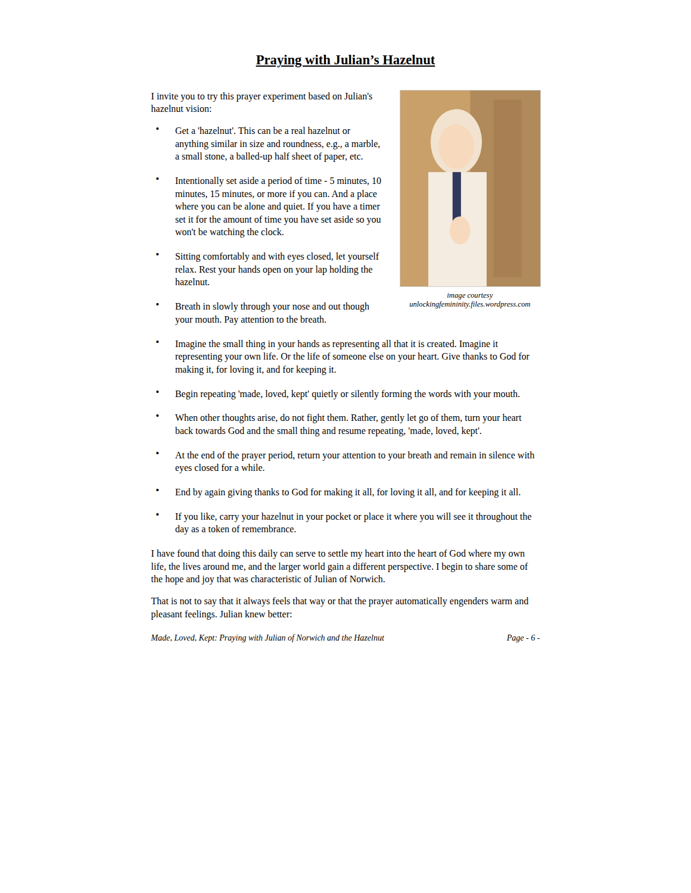Praying with Julian’s Hazelnut
image courtesy
unlockingfemininity.files.wordpress.com
I invite you to try this prayer experiment based on Julian's hazelnut vision:
Get a 'hazelnut'. This can be a real hazelnut or anything similar in size and roundness, e.g., a marble, a small stone, a balled-up half sheet of paper, etc.
Intentionally set aside a period of time - 5 minutes, 10 minutes, 15 minutes, or more if you can. And a place where you can be alone and quiet. If you have a timer set it for the amount of time you have set aside so you won't be watching the clock.
Sitting comfortably and with eyes closed, let yourself relax. Rest your hands open on your lap holding the hazelnut.
Breath in slowly through your nose and out though your mouth. Pay attention to the breath.
Imagine the small thing in your hands as representing all that it is created. Imagine it representing your own life. Or the life of someone else on your heart. Give thanks to God for making it, for loving it, and for keeping it.
Begin repeating 'made, loved, kept' quietly or silently forming the words with your mouth.
When other thoughts arise, do not fight them. Rather, gently let go of them, turn your heart back towards God and the small thing and resume repeating, 'made, loved, kept'.
At the end of the prayer period, return your attention to your breath and remain in silence with eyes closed for a while.
End by again giving thanks to God for making it all, for loving it all, and for keeping it all.
If you like, carry your hazelnut in your pocket or place it where you will see it throughout the day as a token of remembrance.
I have found that doing this daily can serve to settle my heart into the heart of God where my own life, the lives around me, and the larger world gain a different perspective. I begin to share some of the hope and joy that was characteristic of Julian of Norwich.
That is not to say that it always feels that way or that the prayer automatically engenders warm and pleasant feelings. Julian knew better:
Made, Loved, Kept: Praying with Julian of Norwich and the Hazelnut Page - 6 -